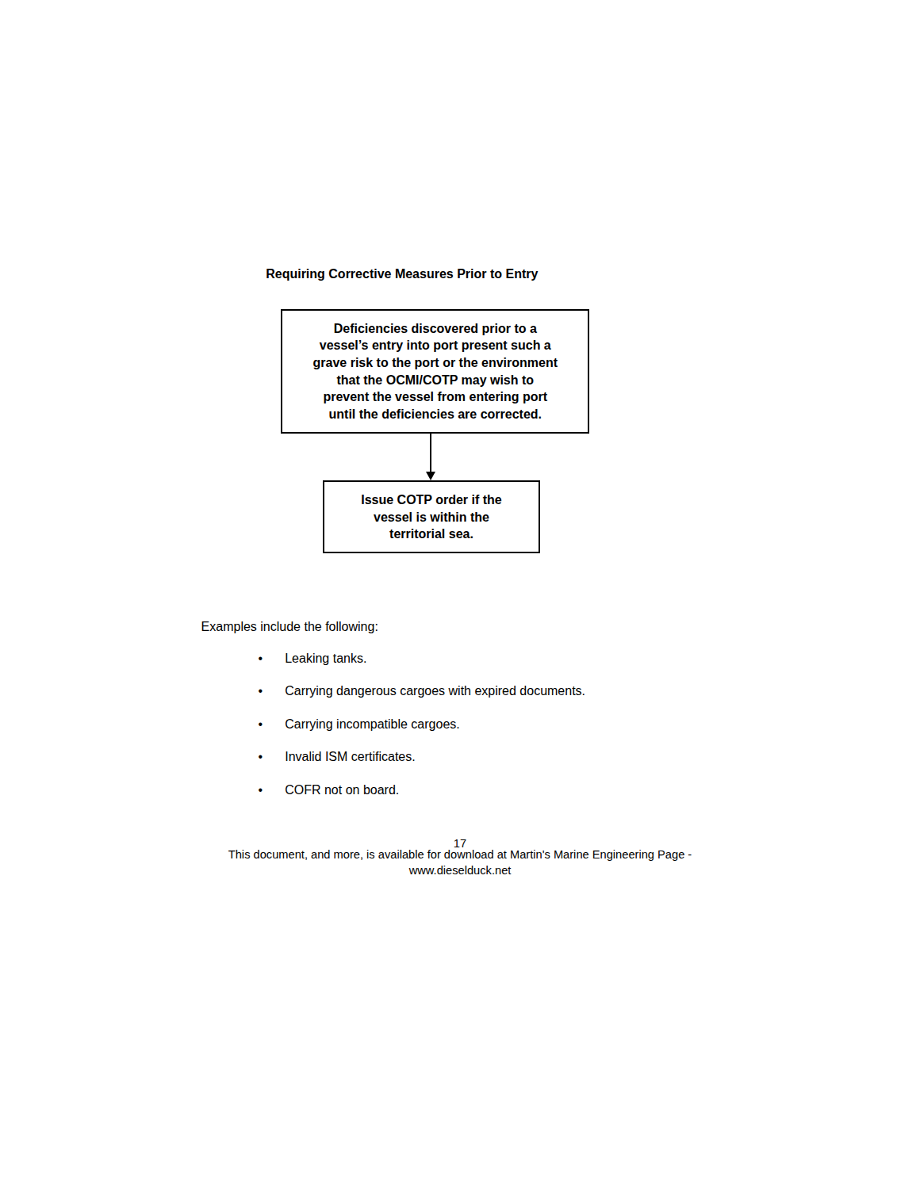Requiring Corrective Measures Prior to Entry
Deficiencies discovered prior to a
vessel’s entry into port present such a
grave risk to the port or the environment
that the OCMI/COTP may wish to
prevent the vessel from entering port
until the deficiencies are corrected.
Issue COTP order if the
vessel is within the
territorial sea.
Examples include the following:
Leaking tanks.
Carrying dangerous cargoes with expired documents.
Carrying incompatible cargoes.
Invalid ISM certificates.
COFR not on board.
17 This document, and more, is available for download at Martin's Marine Engineering Page - www.dieselduck.net